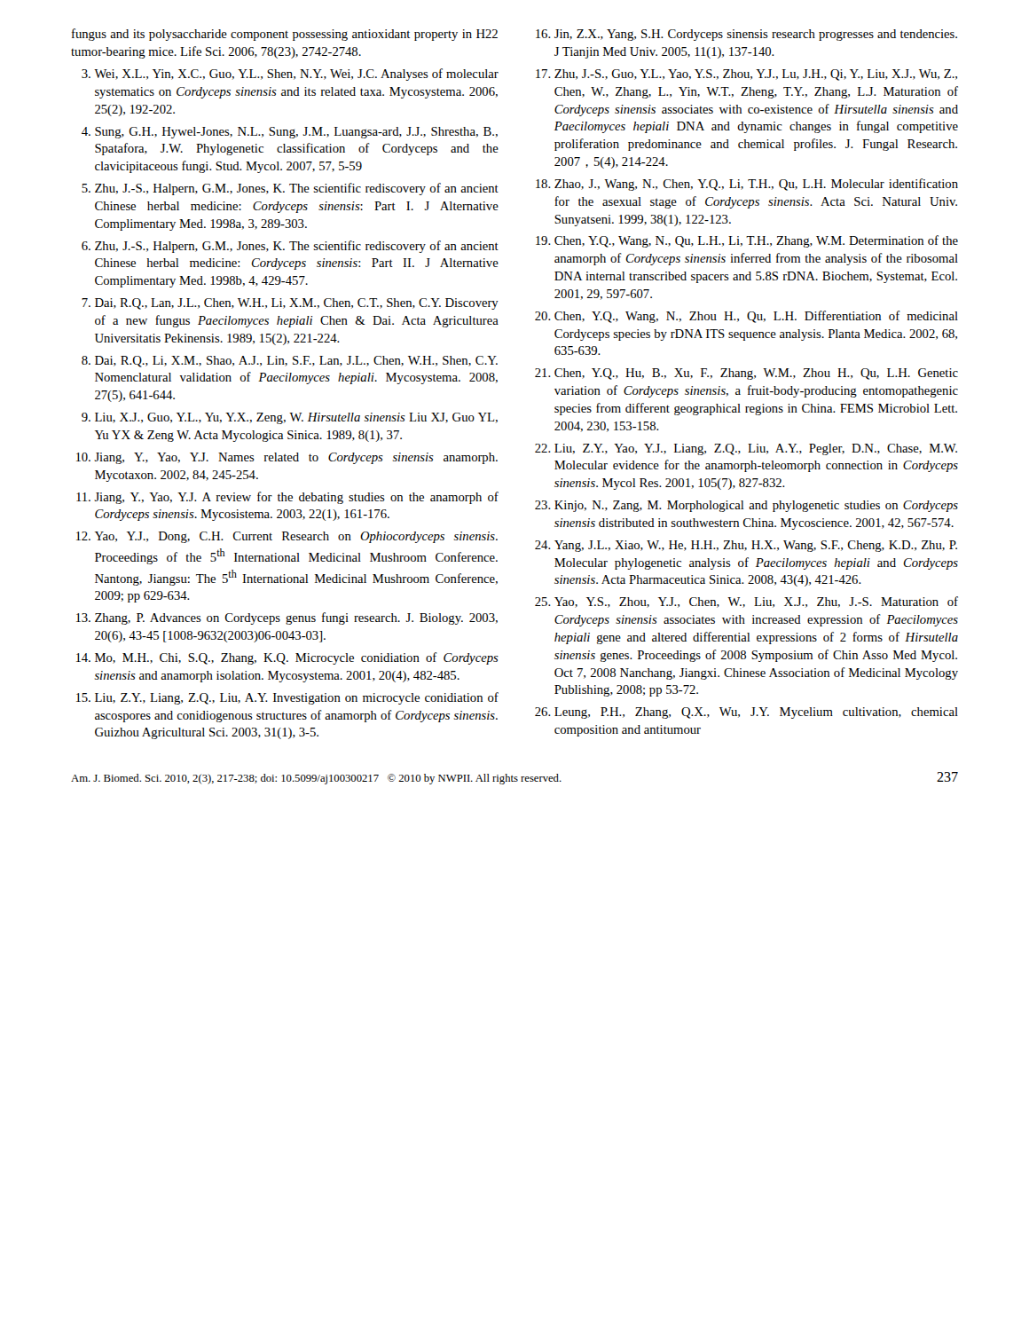fungus and its polysaccharide component possessing antioxidant property in H22 tumor-bearing mice. Life Sci. 2006, 78(23), 2742-2748.
Wei, X.L., Yin, X.C., Guo, Y.L., Shen, N.Y., Wei, J.C. Analyses of molecular systematics on Cordyceps sinensis and its related taxa. Mycosystema. 2006, 25(2), 192-202.
Sung, G.H., Hywel-Jones, N.L., Sung, J.M., Luangsa-ard, J.J., Shrestha, B., Spatafora, J.W. Phylogenetic classification of Cordyceps and the clavicipitaceous fungi. Stud. Mycol. 2007, 57, 5-59
Zhu, J.-S., Halpern, G.M., Jones, K. The scientific rediscovery of an ancient Chinese herbal medicine: Cordyceps sinensis: Part I. J Alternative Complimentary Med. 1998a, 3, 289-303.
Zhu, J.-S., Halpern, G.M., Jones, K. The scientific rediscovery of an ancient Chinese herbal medicine: Cordyceps sinensis: Part II. J Alternative Complimentary Med. 1998b, 4, 429-457.
Dai, R.Q., Lan, J.L., Chen, W.H., Li, X.M., Chen, C.T., Shen, C.Y. Discovery of a new fungus Paecilomyces hepiali Chen & Dai. Acta Agriculturea Universitatis Pekinensis. 1989, 15(2), 221-224.
Dai, R.Q., Li, X.M., Shao, A.J., Lin, S.F., Lan, J.L., Chen, W.H., Shen, C.Y. Nomenclatural validation of Paecilomyces hepiali. Mycosystema. 2008, 27(5), 641-644.
Liu, X.J., Guo, Y.L., Yu, Y.X., Zeng, W. Hirsutella sinensis Liu XJ, Guo YL, Yu YX & Zeng W. Acta Mycologica Sinica. 1989, 8(1), 37.
Jiang, Y., Yao, Y.J. Names related to Cordyceps sinensis anamorph. Mycotaxon. 2002, 84, 245-254.
Jiang, Y., Yao, Y.J. A review for the debating studies on the anamorph of Cordyceps sinensis. Mycosistema. 2003, 22(1), 161-176.
Yao, Y.J., Dong, C.H. Current Research on Ophiocordyceps sinensis. Proceedings of the 5th International Medicinal Mushroom Conference. Nantong, Jiangsu: The 5th International Medicinal Mushroom Conference, 2009; pp 629-634.
Zhang, P. Advances on Cordyceps genus fungi research. J. Biology. 2003, 20(6), 43-45 [1008-9632(2003)06-0043-03].
Mo, M.H., Chi, S.Q., Zhang, K.Q. Microcycle conidiation of Cordyceps sinensis and anamorph isolation. Mycosystema. 2001, 20(4), 482-485.
Liu, Z.Y., Liang, Z.Q., Liu, A.Y. Investigation on microcycle conidiation of ascospores and conidiogenous structures of anamorph of Cordyceps sinensis. Guizhou Agricultural Sci. 2003, 31(1), 3-5.
Jin, Z.X., Yang, S.H. Cordyceps sinensis research progresses and tendencies. J Tianjin Med Univ. 2005, 11(1), 137-140.
Zhu, J.-S., Guo, Y.L., Yao, Y.S., Zhou, Y.J., Lu, J.H., Qi, Y., Liu, X.J., Wu, Z., Chen, W., Zhang, L., Yin, W.T., Zheng, T.Y., Zhang, L.J. Maturation of Cordyceps sinensis associates with co-existence of Hirsutella sinensis and Paecilomyces hepiali DNA and dynamic changes in fungal competitive proliferation predominance and chemical profiles. J. Fungal Research. 2007，5(4), 214-224.
Zhao, J., Wang, N., Chen, Y.Q., Li, T.H., Qu, L.H. Molecular identification for the asexual stage of Cordyceps sinensis. Acta Sci. Natural Univ. Sunyatseni. 1999, 38(1), 122-123.
Chen, Y.Q., Wang, N., Qu, L.H., Li, T.H., Zhang, W.M. Determination of the anamorph of Cordyceps sinensis inferred from the analysis of the ribosomal DNA internal transcribed spacers and 5.8S rDNA. Biochem, Systemat, Ecol. 2001, 29, 597-607.
Chen, Y.Q., Wang, N., Zhou H., Qu, L.H. Differentiation of medicinal Cordyceps species by rDNA ITS sequence analysis. Planta Medica. 2002, 68, 635-639.
Chen, Y.Q., Hu, B., Xu, F., Zhang, W.M., Zhou H., Qu, L.H. Genetic variation of Cordyceps sinensis, a fruit-body-producing entomopathegenic species from different geographical regions in China. FEMS Microbiol Lett. 2004, 230, 153-158.
Liu, Z.Y., Yao, Y.J., Liang, Z.Q., Liu, A.Y., Pegler, D.N., Chase, M.W. Molecular evidence for the anamorph-teleomorph connection in Cordyceps sinensis. Mycol Res. 2001, 105(7), 827-832.
Kinjo, N., Zang, M. Morphological and phylogenetic studies on Cordyceps sinensis distributed in southwestern China. Mycoscience. 2001, 42, 567-574.
Yang, J.L., Xiao, W., He, H.H., Zhu, H.X., Wang, S.F., Cheng, K.D., Zhu, P. Molecular phylogenetic analysis of Paecilomyces hepiali and Cordyceps sinensis. Acta Pharmaceutica Sinica. 2008, 43(4), 421-426.
Yao, Y.S., Zhou, Y.J., Chen, W., Liu, X.J., Zhu, J.-S. Maturation of Cordyceps sinensis associates with increased expression of Paecilomyces hepiali gene and altered differential expressions of 2 forms of Hirsutella sinensis genes. Proceedings of 2008 Symposium of Chin Asso Med Mycol. Oct 7, 2008 Nanchang, Jiangxi. Chinese Association of Medicinal Mycology Publishing, 2008; pp 53-72.
Leung, P.H., Zhang, Q.X., Wu, J.Y. Mycelium cultivation, chemical composition and antitumour
Am. J. Biomed. Sci. 2010, 2(3), 217-238; doi: 10.5099/aj100300217 © 2010 by NWPII. All rights reserved. 237